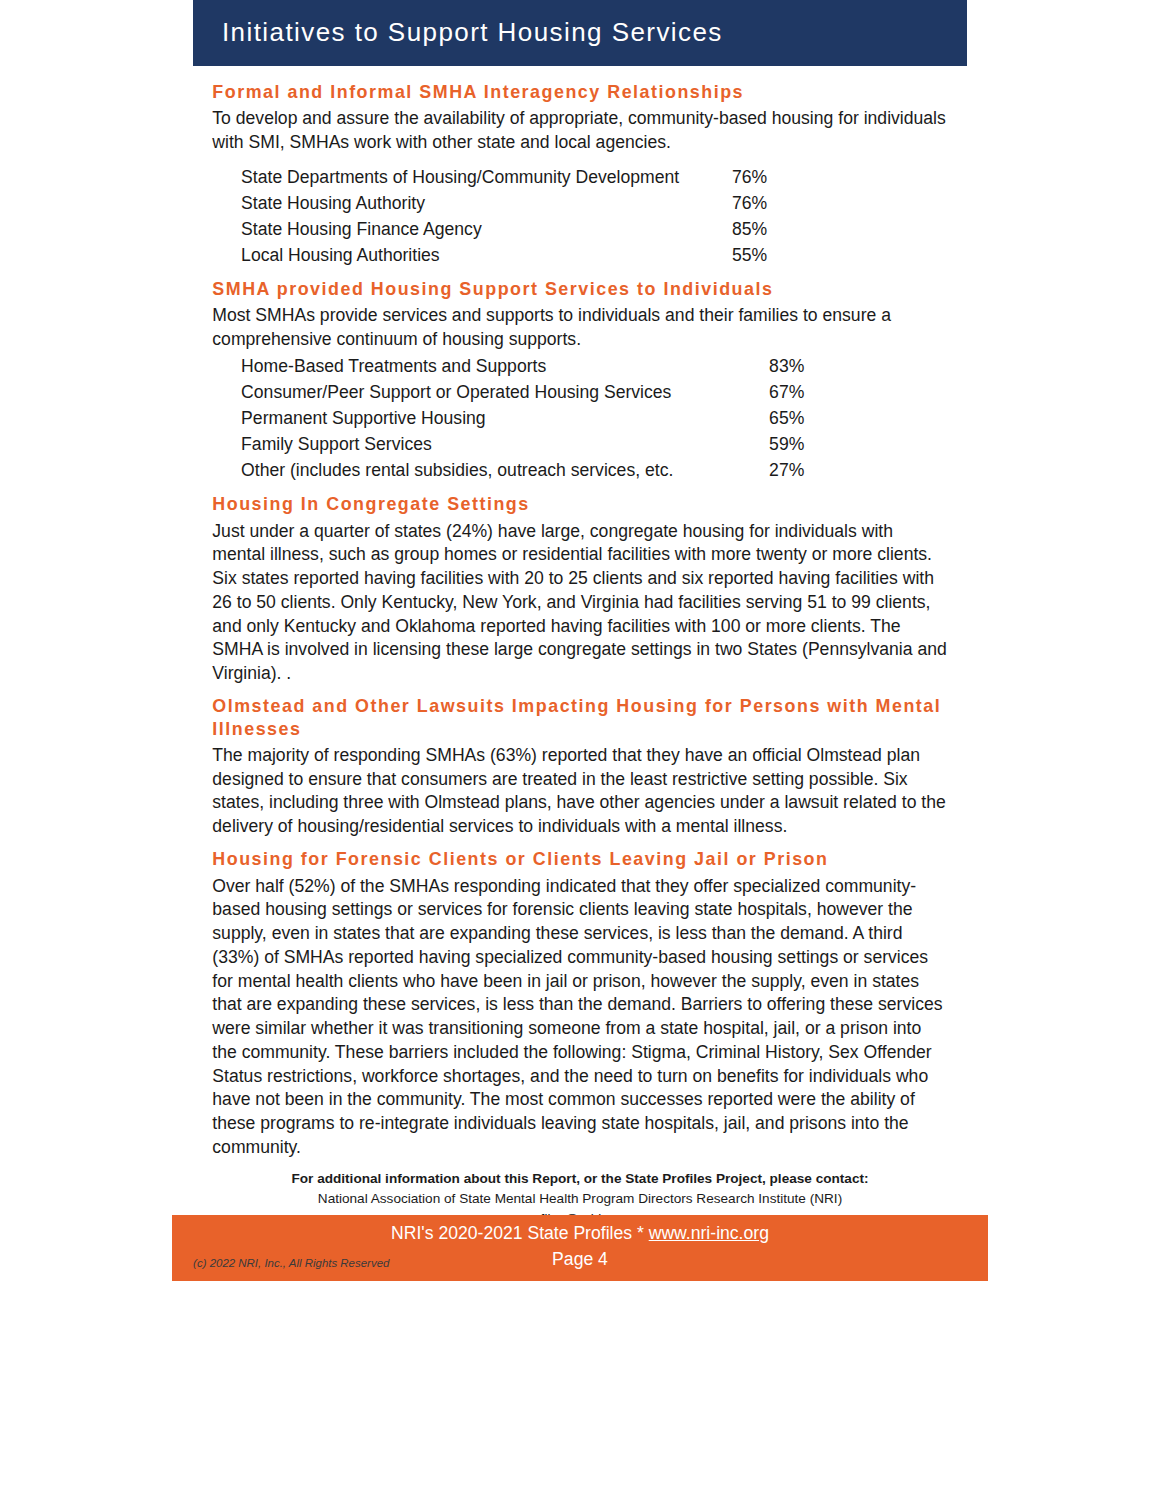Initiatives to Support Housing Services
Formal and Informal SMHA Interagency Relationships
To develop and assure the availability of appropriate, community-based housing for individuals with SMI, SMHAs work with other state and local agencies.
| State Departments of Housing/Community Development | 76% |
| State Housing Authority | 76% |
| State Housing Finance Agency | 85% |
| Local Housing Authorities | 55% |
SMHA provided Housing Support Services to Individuals
Most SMHAs provide services and supports to individuals and their families to ensure a comprehensive continuum of housing supports.
| Home-Based Treatments and Supports | 83% |
| Consumer/Peer Support or Operated Housing Services | 67% |
| Permanent Supportive Housing | 65% |
| Family Support Services | 59% |
| Other (includes rental subsidies, outreach services, etc. | 27% |
Housing In Congregate Settings
Just under a quarter of states (24%) have large, congregate housing for individuals with mental illness, such as group homes or residential facilities with more twenty or more clients. Six states reported having facilities with 20 to 25 clients and six reported having facilities with 26 to 50 clients. Only Kentucky, New York, and Virginia had facilities serving 51 to 99 clients, and only Kentucky and Oklahoma reported having facilities with 100 or more clients. The SMHA is involved in licensing these large congregate settings in two States (Pennsylvania and Virginia). .
Olmstead and Other Lawsuits Impacting Housing for Persons with Mental Illnesses
The majority of responding SMHAs (63%) reported that they have an official Olmstead plan designed to ensure that consumers are treated in the least restrictive setting possible. Six states, including three with Olmstead plans, have other agencies under a lawsuit related to the delivery of housing/residential services to individuals with a mental illness.
Housing for Forensic Clients or Clients Leaving Jail or Prison
Over half (52%) of the SMHAs responding indicated that they offer specialized community-based housing settings or services for forensic clients leaving state hospitals, however the supply, even in states that are expanding these services, is less than the demand. A third (33%) of SMHAs reported having specialized community-based housing settings or services for mental health clients who have been in jail or prison, however the supply, even in states that are expanding these services, is less than the demand. Barriers to offering these services were similar whether it was transitioning someone from a state hospital, jail, or a prison into the community. These barriers included the following: Stigma, Criminal History, Sex Offender Status restrictions, workforce shortages, and the need to turn on benefits for individuals who have not been in the community. The most common successes reported were the ability of these programs to re-integrate individuals leaving state hospitals, jail, and prisons into the community.
For additional information about this Report, or the State Profiles Project, please contact:
National Association of State Mental Health Program Directors Research Institute (NRI)
profiles@nri-inc.org
NRI's 2020-2021 State Profiles * www.nri-inc.org Page 4
(c) 2022 NRI, Inc., All Rights Reserved